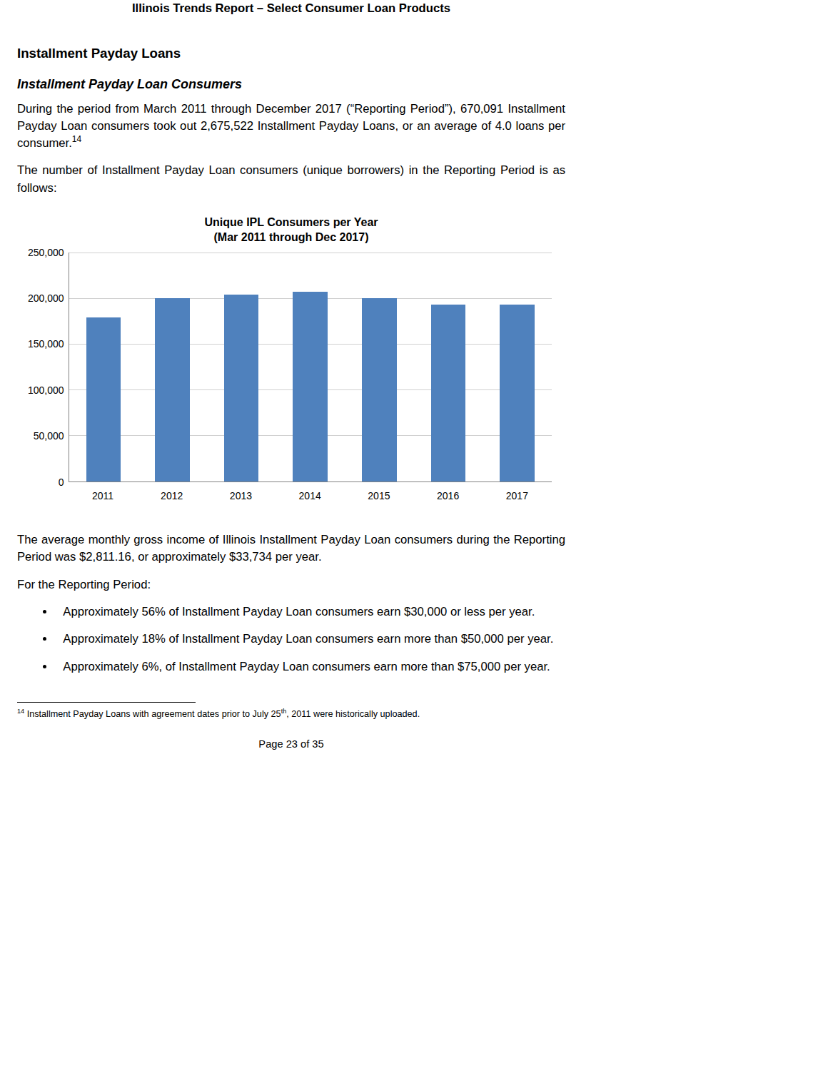Illinois Trends Report – Select Consumer Loan Products
Installment Payday Loans
Installment Payday Loan Consumers
During the period from March 2011 through December 2017 (“Reporting Period”), 670,091 Installment Payday Loan consumers took out 2,675,522 Installment Payday Loans, or an average of 4.0 loans per consumer.14
The number of Installment Payday Loan consumers (unique borrowers) in the Reporting Period is as follows:
Unique IPL Consumers per Year
(Mar 2011 through Dec 2017)
250,000 200,000 150,000 100,000 50,000 0
2011 2012 2013 2014 2015 2016 2017
The average monthly gross income of Illinois Installment Payday Loan consumers during the Reporting Period was $2,811.16, or approximately $33,734 per year.
For the Reporting Period:
Approximately 56% of Installment Payday Loan consumers earn $30,000 or less per year.
Approximately 18% of Installment Payday Loan consumers earn more than $50,000 per year.
Approximately 6%, of Installment Payday Loan consumers earn more than $75,000 per year.
14 Installment Payday Loans with agreement dates prior to July 25th, 2011 were historically uploaded.
Page 23 of 35